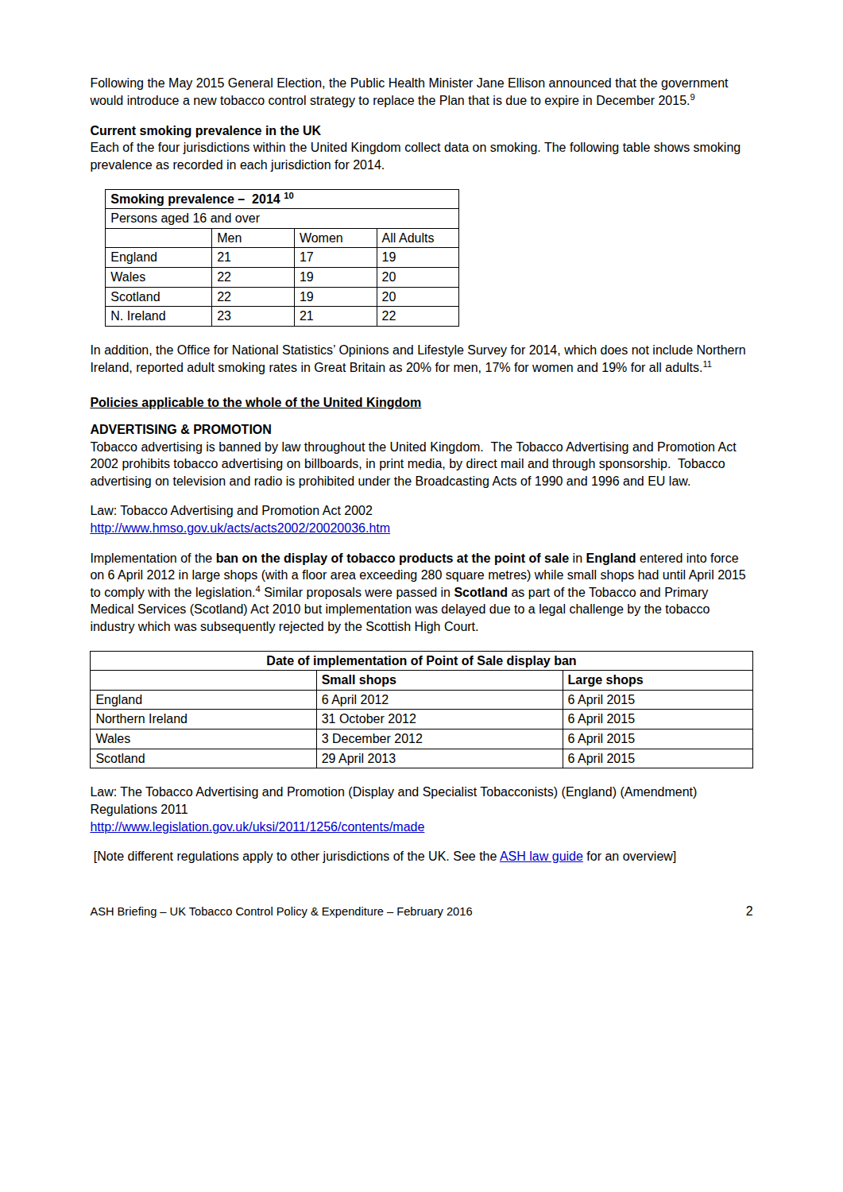Following the May 2015 General Election, the Public Health Minister Jane Ellison announced that the government would introduce a new tobacco control strategy to replace the Plan that is due to expire in December 2015.9
Current smoking prevalence in the UK
Each of the four jurisdictions within the United Kingdom collect data on smoking. The following table shows smoking prevalence as recorded in each jurisdiction for 2014.
| Smoking prevalence – 2014 10 |
| Persons aged 16 and over |
| | Men | Women | All Adults |
| England | 21 | 17 | 19 |
| Wales | 22 | 19 | 20 |
| Scotland | 22 | 19 | 20 |
| N. Ireland | 23 | 21 | 22 |
In addition, the Office for National Statistics’ Opinions and Lifestyle Survey for 2014, which does not include Northern Ireland, reported adult smoking rates in Great Britain as 20% for men, 17% for women and 19% for all adults.11
Policies applicable to the whole of the United Kingdom
ADVERTISING & PROMOTION
Tobacco advertising is banned by law throughout the United Kingdom. The Tobacco Advertising and Promotion Act 2002 prohibits tobacco advertising on billboards, in print media, by direct mail and through sponsorship. Tobacco advertising on television and radio is prohibited under the Broadcasting Acts of 1990 and 1996 and EU law.
Law: Tobacco Advertising and Promotion Act 2002
http://www.hmso.gov.uk/acts/acts2002/20020036.htm
Implementation of the ban on the display of tobacco products at the point of sale in England entered into force on 6 April 2012 in large shops (with a floor area exceeding 280 square metres) while small shops had until April 2015 to comply with the legislation.4 Similar proposals were passed in Scotland as part of the Tobacco and Primary Medical Services (Scotland) Act 2010 but implementation was delayed due to a legal challenge by the tobacco industry which was subsequently rejected by the Scottish High Court.
| Date of implementation of Point of Sale display ban |
| --- |
| | Small shops | Large shops |
| England | 6 April 2012 | 6 April 2015 |
| Northern Ireland | 31 October 2012 | 6 April 2015 |
| Wales | 3 December 2012 | 6 April 2015 |
| Scotland | 29 April 2013 | 6 April 2015 |
Law: The Tobacco Advertising and Promotion (Display and Specialist Tobacconists) (England) (Amendment) Regulations 2011
http://www.legislation.gov.uk/uksi/2011/1256/contents/made
[Note different regulations apply to other jurisdictions of the UK. See the ASH law guide for an overview]
ASH Briefing – UK Tobacco Control Policy & Expenditure – February 2016 2